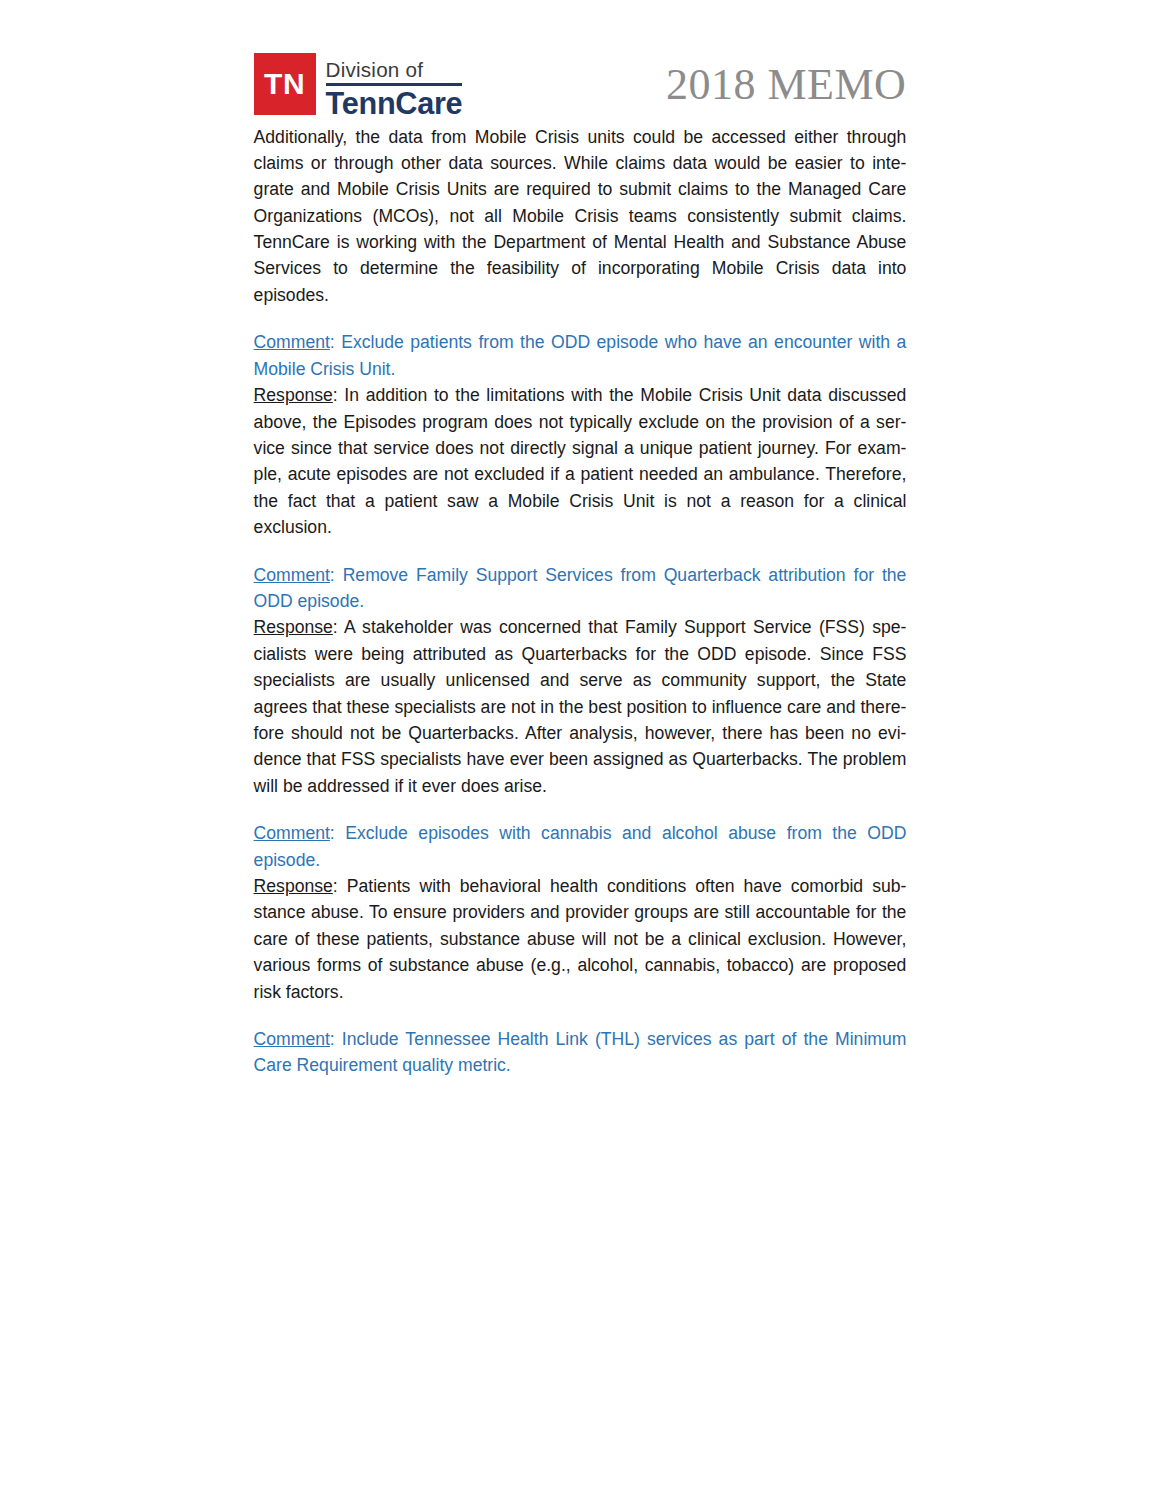TN
Division of
TennCare
2018 MEMO
Additionally, the data from Mobile Crisis units could be accessed either through claims or through other data sources. While claims data would be easier to integrate and Mobile Crisis Units are required to submit claims to the Managed Care Organizations (MCOs), not all Mobile Crisis teams consistently submit claims. TennCare is working with the Department of Mental Health and Substance Abuse Services to determine the feasibility of incorporating Mobile Crisis data into episodes.
Comment: Exclude patients from the ODD episode who have an encounter with a Mobile Crisis Unit.
Response: In addition to the limitations with the Mobile Crisis Unit data discussed above, the Episodes program does not typically exclude on the provision of a service since that service does not directly signal a unique patient journey. For example, acute episodes are not excluded if a patient needed an ambulance. Therefore, the fact that a patient saw a Mobile Crisis Unit is not a reason for a clinical exclusion.
Comment: Remove Family Support Services from Quarterback attribution for the ODD episode.
Response: A stakeholder was concerned that Family Support Service (FSS) specialists were being attributed as Quarterbacks for the ODD episode. Since FSS specialists are usually unlicensed and serve as community support, the State agrees that these specialists are not in the best position to influence care and therefore should not be Quarterbacks. After analysis, however, there has been no evidence that FSS specialists have ever been assigned as Quarterbacks. The problem will be addressed if it ever does arise.
Comment: Exclude episodes with cannabis and alcohol abuse from the ODD episode.
Response: Patients with behavioral health conditions often have comorbid substance abuse. To ensure providers and provider groups are still accountable for the care of these patients, substance abuse will not be a clinical exclusion. However, various forms of substance abuse (e.g., alcohol, cannabis, tobacco) are proposed risk factors.
Comment: Include Tennessee Health Link (THL) services as part of the Minimum Care Requirement quality metric.